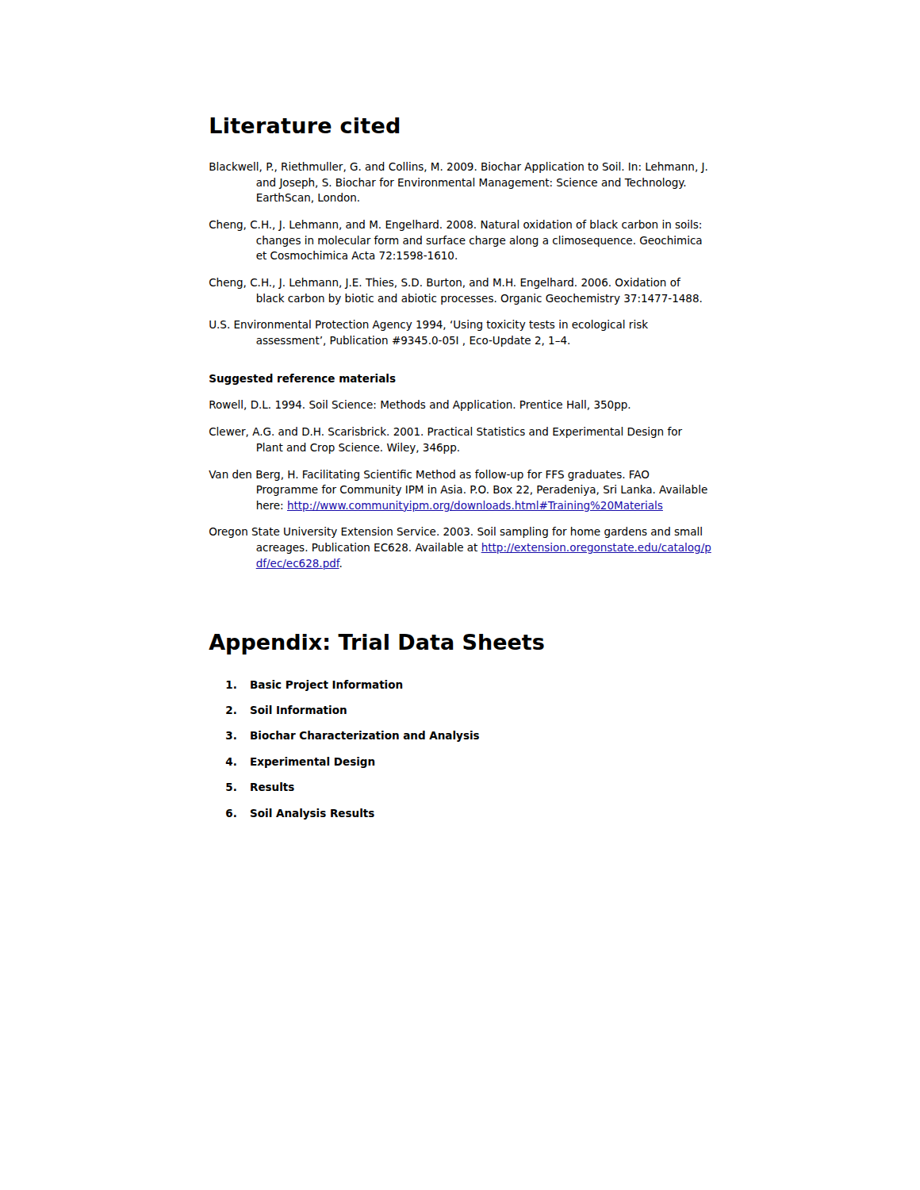Literature cited
Blackwell, P., Riethmuller, G. and Collins, M. 2009. Biochar Application to Soil. In: Lehmann, J. and Joseph, S. Biochar for Environmental Management: Science and Technology. EarthScan, London.
Cheng, C.H., J. Lehmann, and M. Engelhard. 2008. Natural oxidation of black carbon in soils: changes in molecular form and surface charge along a climosequence. Geochimica et Cosmochimica Acta 72:1598-1610.
Cheng, C.H., J. Lehmann, J.E. Thies, S.D. Burton, and M.H. Engelhard. 2006. Oxidation of black carbon by biotic and abiotic processes. Organic Geochemistry 37:1477-1488.
U.S. Environmental Protection Agency 1994, ‘Using toxicity tests in ecological risk assessment’, Publication #9345.0-05I , Eco-Update 2, 1–4.
Suggested reference materials
Rowell, D.L. 1994. Soil Science: Methods and Application. Prentice Hall, 350pp.
Clewer, A.G. and D.H. Scarisbrick. 2001. Practical Statistics and Experimental Design for Plant and Crop Science. Wiley, 346pp.
Van den Berg, H. Facilitating Scientific Method as follow-up for FFS graduates. FAO Programme for Community IPM in Asia. P.O. Box 22, Peradeniya, Sri Lanka. Available here: http://www.communityipm.org/downloads.html#Training%20Materials
Oregon State University Extension Service. 2003. Soil sampling for home gardens and small acreages. Publication EC628. Available at http://extension.oregonstate.edu/catalog/pdf/ec/ec628.pdf.
Appendix: Trial Data Sheets
Basic Project Information
Soil Information
Biochar Characterization and Analysis
Experimental Design
Results
Soil Analysis Results